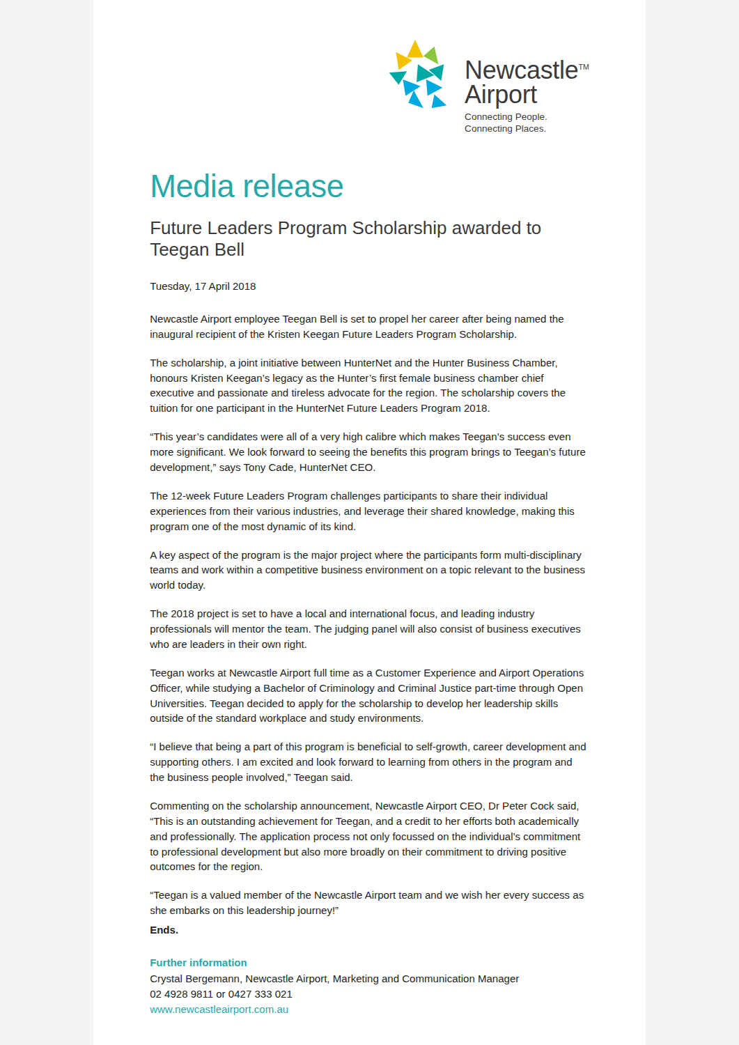NewcastleTM
Airport
Connecting People.
Connecting Places.
Media release
Future Leaders Program Scholarship awarded to Teegan Bell
Tuesday, 17 April 2018
Newcastle Airport employee Teegan Bell is set to propel her career after being named the inaugural recipient of the Kristen Keegan Future Leaders Program Scholarship.
The scholarship, a joint initiative between HunterNet and the Hunter Business Chamber, honours Kristen Keegan’s legacy as the Hunter’s first female business chamber chief executive and passionate and tireless advocate for the region. The scholarship covers the tuition for one participant in the HunterNet Future Leaders Program 2018.
“This year’s candidates were all of a very high calibre which makes Teegan’s success even more significant. We look forward to seeing the benefits this program brings to Teegan’s future development,” says Tony Cade, HunterNet CEO.
The 12-week Future Leaders Program challenges participants to share their individual experiences from their various industries, and leverage their shared knowledge, making this program one of the most dynamic of its kind.
A key aspect of the program is the major project where the participants form multi-disciplinary teams and work within a competitive business environment on a topic relevant to the business world today.
The 2018 project is set to have a local and international focus, and leading industry professionals will mentor the team. The judging panel will also consist of business executives who are leaders in their own right.
Teegan works at Newcastle Airport full time as a Customer Experience and Airport Operations Officer, while studying a Bachelor of Criminology and Criminal Justice part-time through Open Universities. Teegan decided to apply for the scholarship to develop her leadership skills outside of the standard workplace and study environments.
“I believe that being a part of this program is beneficial to self-growth, career development and supporting others. I am excited and look forward to learning from others in the program and the business people involved,” Teegan said.
Commenting on the scholarship announcement, Newcastle Airport CEO, Dr Peter Cock said, “This is an outstanding achievement for Teegan, and a credit to her efforts both academically and professionally. The application process not only focussed on the individual’s commitment to professional development but also more broadly on their commitment to driving positive outcomes for the region.
“Teegan is a valued member of the Newcastle Airport team and we wish her every success as she embarks on this leadership journey!”
Ends.
Further information
Crystal Bergemann, Newcastle Airport, Marketing and Communication Manager
02 4928 9811 or 0427 333 021
www.newcastleairport.com.au